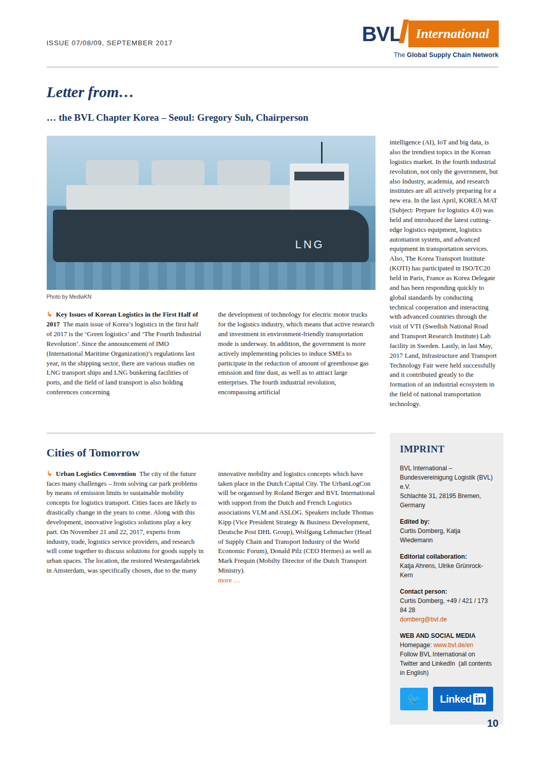ISSUE 07/08/09, SEPTEMBER 2017
BVL
International
The Global Supply Chain Network
Letter from…
… the BVL Chapter Korea – Seoul: Gregory Suh, Chairperson
Photo by MediaKN
↳ Key Issues of Korean Logistics in the First Half of 2017 The main issue of Korea’s logistics in the first half of 2017 is the ‘Green logistics’ and ‘The Fourth Industrial Revolution’. Since the announcement of IMO (International Maritime Organization)’s regulations last year, in the shipping sector, there are various studies on LNG transport ships and LNG bunkering facilities of ports, and the field of land transport is also holding conferences concerning
the development of technology for electric motor trucks for the logistics industry, which means that active research and investment in environment-friendly transportation mode is underway. In addition, the government is more actively implementing policies to induce SMEs to participate in the reduction of amount of greenhouse gas emission and fine dust, as well as to attract large enterprises. The fourth industrial revolution, encompassing artificial
intelligence (AI), IoT and big data, is also the trendiest topics in the Korean logistics market. In the fourth industrial revolution, not only the government, but also Industry, academia, and research institutes are all actively preparing for a new era. In the last April, KOREA MAT (Subject: Prepare for logistics 4.0) was held and introduced the latest cutting-edge logistics equipment, logistics automation system, and advanced equipment in transportation services. Also, The Korea Transport Institute (KOTI) has participated in ISO/TC20 held in Paris, France as Korea Delegate and has been responding quickly to global standards by conducting technical cooperation and interacting with advanced countries through the visit of VTI (Swedish National Road and Transport Research Institute) Lab facility in Sweden. Lastly, in last May, 2017 Land, Infrastructure and Transport Technology Fair were held successfully and it contributed greatly to the formation of an industrial ecosystem in the field of national transportation technology.
Cities of Tomorrow
↳ Urban Logistics Convention The city of the future faces many challenges – from solving car park problems by means of emission limits to sustainable mobility concepts for logistics transport. Cities faces are likely to drastically change in the years to come. Along with this development, innovative logistics solutions play a key part. On November 21 and 22, 2017, experts from industry, trade, logistics service providers, and research will come together to discuss solutions for goods supply in urban spaces. The location, the restored Westergasfabriek in Amsterdam, was specifically chosen, due to the many
innovative mobility and logistics concepts which have taken place in the Dutch Capital City. The UrbanLogCon will be organised by Roland Berger and BVL International with support from the Dutch and French Logistics associations VLM and ASLOG. Speakers include Thomas Kipp (Vice President Strategy & Business Development, Deutsche Post DHL Group), Wolfgang Lehmacher (Head of Supply Chain and Transport Industry of the World Economic Forum), Donald Pilz (CEO Hermes) as well as Mark Frequin (Mobilty Director of the Dutch Transport Ministry).
more …
IMPRINT
BVL International –
Bundesvereinigung Logistik (BVL) e.V.
Schlachte 31, 28195 Bremen, Germany
Edited by:
Curtis Domberg, Katja Wiedemann
Editorial collaboration:
Katja Ahrens, Ulrike Grünrock-Kern
Contact person:
Curtis Domberg, +49 / 421 / 173 84 28
domberg@bvl.de
WEB AND SOCIAL MEDIA
Homepage: www.bvl.de/en
Follow BVL International on
Twitter and LinkedIn (all contents in English)
🐦
Linkedin
10